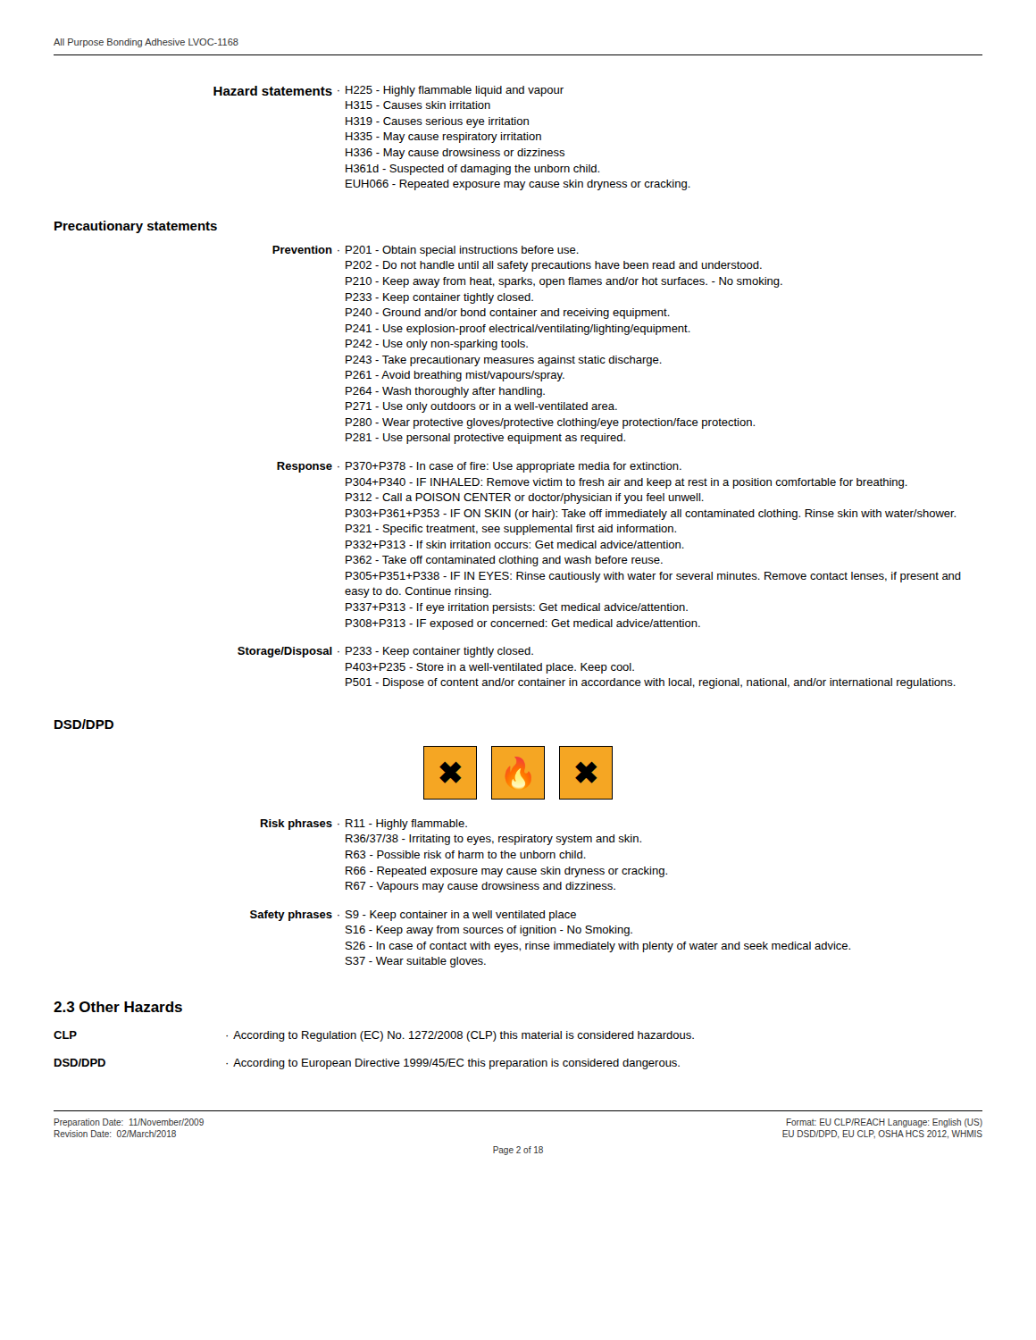All Purpose Bonding Adhesive LVOC-1168
| Hazard statements | · | H225 - Highly flammable liquid and vapour H315 - Causes skin irritation H319 - Causes serious eye irritation H335 - May cause respiratory irritation H336 - May cause drowsiness or dizziness H361d - Suspected of damaging the unborn child. EUH066 - Repeated exposure may cause skin dryness or cracking. |
Precautionary statements
| Prevention | · | P201 - Obtain special instructions before use. P202 - Do not handle until all safety precautions have been read and understood. P210 - Keep away from heat, sparks, open flames and/or hot surfaces. - No smoking. P233 - Keep container tightly closed. P240 - Ground and/or bond container and receiving equipment. P241 - Use explosion-proof electrical/ventilating/lighting/equipment. P242 - Use only non-sparking tools. P243 - Take precautionary measures against static discharge. P261 - Avoid breathing mist/vapours/spray. P264 - Wash thoroughly after handling. P271 - Use only outdoors or in a well-ventilated area. P280 - Wear protective gloves/protective clothing/eye protection/face protection. P281 - Use personal protective equipment as required. |
| Response | · | P370+P378 - In case of fire: Use appropriate media for extinction. P304+P340 - IF INHALED: Remove victim to fresh air and keep at rest in a position comfortable for breathing. P312 - Call a POISON CENTER or doctor/physician if you feel unwell. P303+P361+P353 - IF ON SKIN (or hair): Take off immediately all contaminated clothing. Rinse skin with water/shower. P321 - Specific treatment, see supplemental first aid information. P332+P313 - If skin irritation occurs: Get medical advice/attention. P362 - Take off contaminated clothing and wash before reuse. P305+P351+P338 - IF IN EYES: Rinse cautiously with water for several minutes. Remove contact lenses, if present and easy to do. Continue rinsing. P337+P313 - If eye irritation persists: Get medical advice/attention. P308+P313 - IF exposed or concerned: Get medical advice/attention. |
| Storage/Disposal | · | P233 - Keep container tightly closed. P403+P235 - Store in a well-ventilated place. Keep cool. P501 - Dispose of content and/or container in accordance with local, regional, national, and/or international regulations. |
DSD/DPD
✖ 🔥 ✖
| Risk phrases | · | R11 - Highly flammable. R36/37/38 - Irritating to eyes, respiratory system and skin. R63 - Possible risk of harm to the unborn child. R66 - Repeated exposure may cause skin dryness or cracking. R67 - Vapours may cause drowsiness and dizziness. |
| Safety phrases | · | S9 - Keep container in a well ventilated place S16 - Keep away from sources of ignition - No Smoking. S26 - In case of contact with eyes, rinse immediately with plenty of water and seek medical advice. S37 - Wear suitable gloves. |
2.3 Other Hazards
| CLP | · | According to Regulation (EC) No. 1272/2008 (CLP) this material is considered hazardous. |
| DSD/DPD | · | According to European Directive 1999/45/EC this preparation is considered dangerous. |
Preparation Date: 11/November/2009
Revision Date: 02/March/2018
Format: EU CLP/REACH Language: English (US)
EU DSD/DPD, EU CLP, OSHA HCS 2012, WHMIS
Page 2 of 18